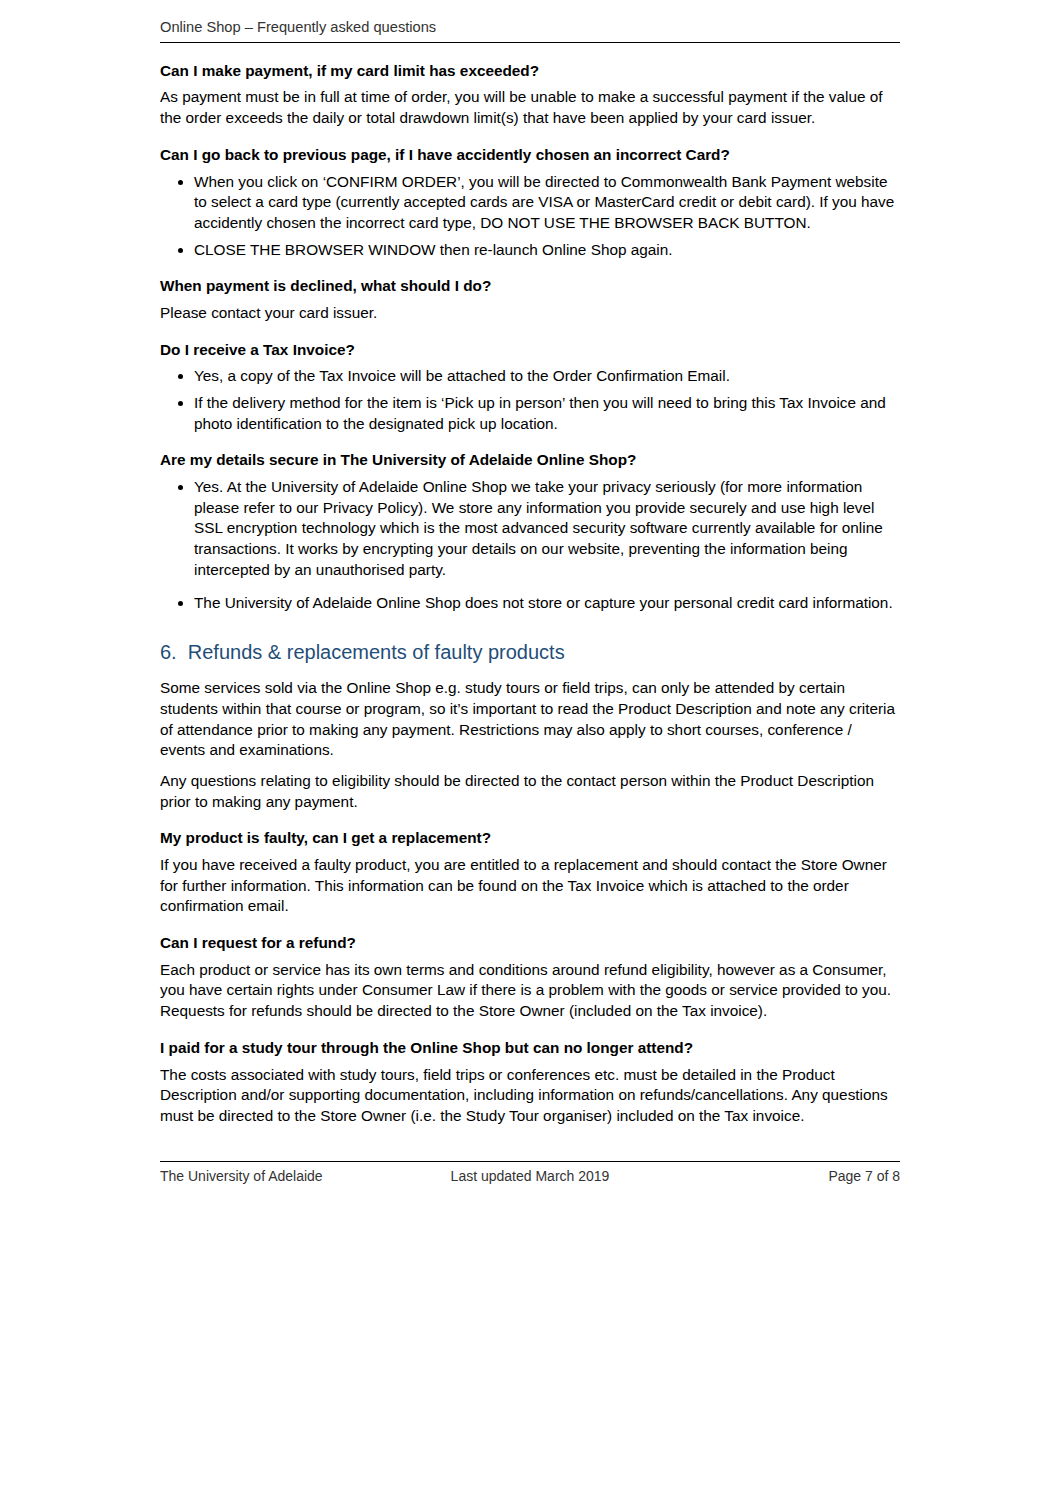Online Shop – Frequently asked questions
Can I make payment, if my card limit has exceeded?
As payment must be in full at time of order, you will be unable to make a successful payment if the value of the order exceeds the daily or total drawdown limit(s) that have been applied by your card issuer.
Can I go back to previous page, if I have accidently chosen an incorrect Card?
When you click on ‘CONFIRM ORDER’, you will be directed to Commonwealth Bank Payment website to select a card type (currently accepted cards are VISA or MasterCard credit or debit card). If you have accidently chosen the incorrect card type, DO NOT USE THE BROWSER BACK BUTTON.
CLOSE THE BROWSER WINDOW then re-launch Online Shop again.
When payment is declined, what should I do?
Please contact your card issuer.
Do I receive a Tax Invoice?
Yes, a copy of the Tax Invoice will be attached to the Order Confirmation Email.
If the delivery method for the item is ‘Pick up in person’ then you will need to bring this Tax Invoice and photo identification to the designated pick up location.
Are my details secure in The University of Adelaide Online Shop?
Yes. At the University of Adelaide Online Shop we take your privacy seriously (for more information please refer to our Privacy Policy). We store any information you provide securely and use high level SSL encryption technology which is the most advanced security software currently available for online transactions. It works by encrypting your details on our website, preventing the information being intercepted by an unauthorised party.
The University of Adelaide Online Shop does not store or capture your personal credit card information.
6. Refunds & replacements of faulty products
Some services sold via the Online Shop e.g. study tours or field trips, can only be attended by certain students within that course or program, so it’s important to read the Product Description and note any criteria of attendance prior to making any payment. Restrictions may also apply to short courses, conference / events and examinations.
Any questions relating to eligibility should be directed to the contact person within the Product Description prior to making any payment.
My product is faulty, can I get a replacement?
If you have received a faulty product, you are entitled to a replacement and should contact the Store Owner for further information. This information can be found on the Tax Invoice which is attached to the order confirmation email.
Can I request for a refund?
Each product or service has its own terms and conditions around refund eligibility, however as a Consumer, you have certain rights under Consumer Law if there is a problem with the goods or service provided to you. Requests for refunds should be directed to the Store Owner (included on the Tax invoice).
I paid for a study tour through the Online Shop but can no longer attend?
The costs associated with study tours, field trips or conferences etc. must be detailed in the Product Description and/or supporting documentation, including information on refunds/cancellations. Any questions must be directed to the Store Owner (i.e. the Study Tour organiser) included on the Tax invoice.
The University of Adelaide
Last updated March 2019
Page 7 of 8